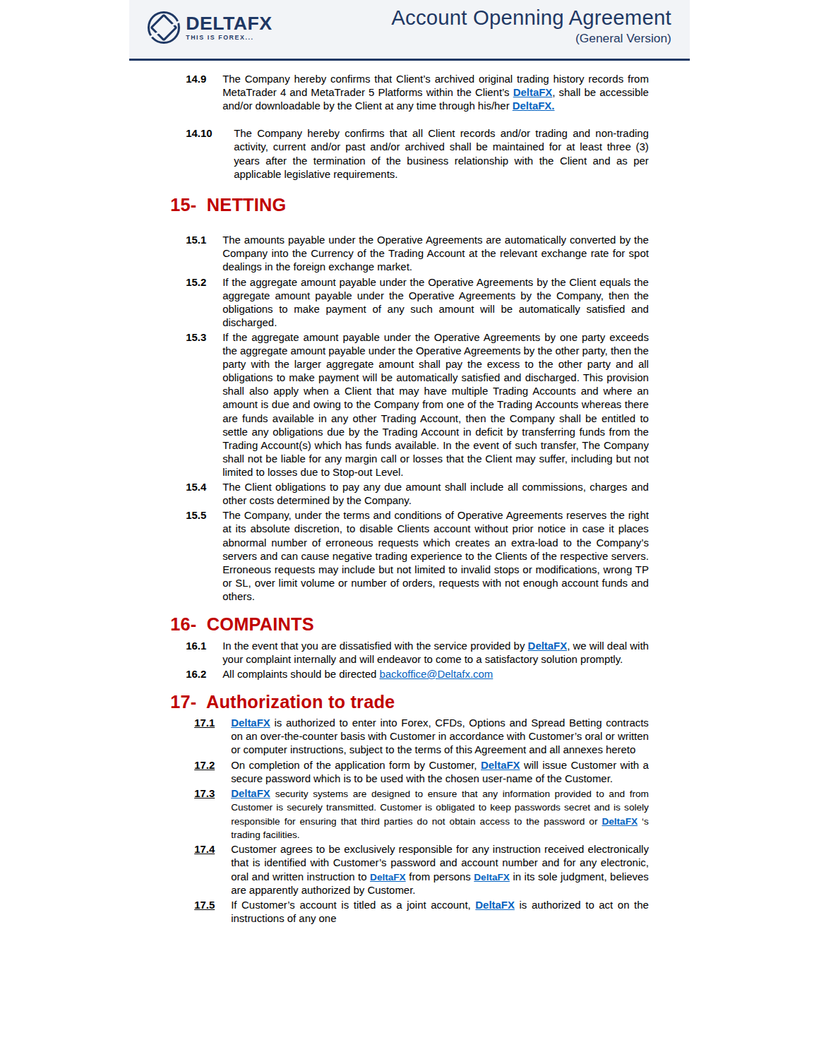DELTAFX
THIS IS FOREX...
Account Openning Agreement
(General Version)
14.9
The Company hereby confirms that Client’s archived original trading history records from MetaTrader 4 and MetaTrader 5 Platforms within the Client’s DeltaFX, shall be accessible and/or downloadable by the Client at any time through his/her DeltaFX.
14.10
The Company hereby confirms that all Client records and/or trading and non-trading activity, current and/or past and/or archived shall be maintained for at least three (3) years after the termination of the business relationship with the Client and as per applicable legislative requirements.
15- NETTING
15.1
The amounts payable under the Operative Agreements are automatically converted by the Company into the Currency of the Trading Account at the relevant exchange rate for spot dealings in the foreign exchange market.
15.2
If the aggregate amount payable under the Operative Agreements by the Client equals the aggregate amount payable under the Operative Agreements by the Company, then the obligations to make payment of any such amount will be automatically satisfied and discharged.
15.3
If the aggregate amount payable under the Operative Agreements by one party exceeds the aggregate amount payable under the Operative Agreements by the other party, then the party with the larger aggregate amount shall pay the excess to the other party and all obligations to make payment will be automatically satisfied and discharged. This provision shall also apply when a Client that may have multiple Trading Accounts and where an amount is due and owing to the Company from one of the Trading Accounts whereas there are funds available in any other Trading Account, then the Company shall be entitled to settle any obligations due by the Trading Account in deficit by transferring funds from the Trading Account(s) which has funds available. In the event of such transfer, The Company shall not be liable for any margin call or losses that the Client may suffer, including but not limited to losses due to Stop-out Level.
15.4
The Client obligations to pay any due amount shall include all commissions, charges and other costs determined by the Company.
15.5
The Company, under the terms and conditions of Operative Agreements reserves the right at its absolute discretion, to disable Clients account without prior notice in case it places abnormal number of erroneous requests which creates an extra-load to the Company’s servers and can cause negative trading experience to the Clients of the respective servers. Erroneous requests may include but not limited to invalid stops or modifications, wrong TP or SL, over limit volume or number of orders, requests with not enough account funds and others.
16- COMPAINTS
16.1
In the event that you are dissatisfied with the service provided by DeltaFX, we will deal with your complaint internally and will endeavor to come to a satisfactory solution promptly.
16.2
All complaints should be directed backoffice@Deltafx.com
17- Authorization to trade
17.1
DeltaFX is authorized to enter into Forex, CFDs, Options and Spread Betting contracts on an over-the-counter basis with Customer in accordance with Customer’s oral or written or computer instructions, subject to the terms of this Agreement and all annexes hereto
17.2
On completion of the application form by Customer, DeltaFX will issue Customer with a secure password which is to be used with the chosen user-name of the Customer.
17.3
DeltaFX security systems are designed to ensure that any information provided to and from Customer is securely transmitted. Customer is obligated to keep passwords secret and is solely responsible for ensuring that third parties do not obtain access to the password or DeltaFX ‘s trading facilities.
17.4
Customer agrees to be exclusively responsible for any instruction received electronically that is identified with Customer’s password and account number and for any electronic, oral and written instruction to DeltaFX from persons DeltaFX in its sole judgment, believes are apparently authorized by Customer.
17.5
If Customer’s account is titled as a joint account, DeltaFX is authorized to act on the instructions of any one